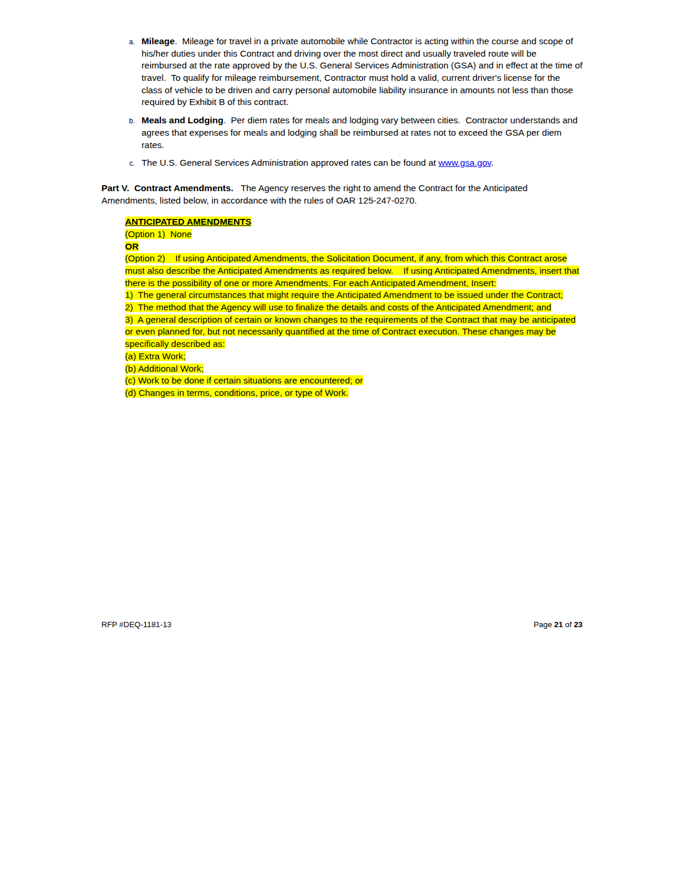Mileage. Mileage for travel in a private automobile while Contractor is acting within the course and scope of his/her duties under this Contract and driving over the most direct and usually traveled route will be reimbursed at the rate approved by the U.S. General Services Administration (GSA) and in effect at the time of travel. To qualify for mileage reimbursement, Contractor must hold a valid, current driver's license for the class of vehicle to be driven and carry personal automobile liability insurance in amounts not less than those required by Exhibit B of this contract.
Meals and Lodging. Per diem rates for meals and lodging vary between cities. Contractor understands and agrees that expenses for meals and lodging shall be reimbursed at rates not to exceed the GSA per diem rates.
The U.S. General Services Administration approved rates can be found at www.gsa.gov.
Part V. Contract Amendments. The Agency reserves the right to amend the Contract for the Anticipated Amendments, listed below, in accordance with the rules of OAR 125-247-0270.
ANTICIPATED AMENDMENTS
(Option 1) None
OR
(Option 2) If using Anticipated Amendments, the Solicitation Document, if any, from which this Contract arose must also describe the Anticipated Amendments as required below. If using Anticipated Amendments, insert that there is the possibility of one or more Amendments. For each Anticipated Amendment, Insert:
1) The general circumstances that might require the Anticipated Amendment to be issued under the Contract;
2) The method that the Agency will use to finalize the details and costs of the Anticipated Amendment; and
3) A general description of certain or known changes to the requirements of the Contract that may be anticipated or even planned for, but not necessarily quantified at the time of Contract execution. These changes may be specifically described as:
(a) Extra Work;
(b) Additional Work;
(c) Work to be done if certain situations are encountered; or
(d) Changes in terms, conditions, price, or type of Work.
RFP #DEQ-1181-13
Page 21 of 23